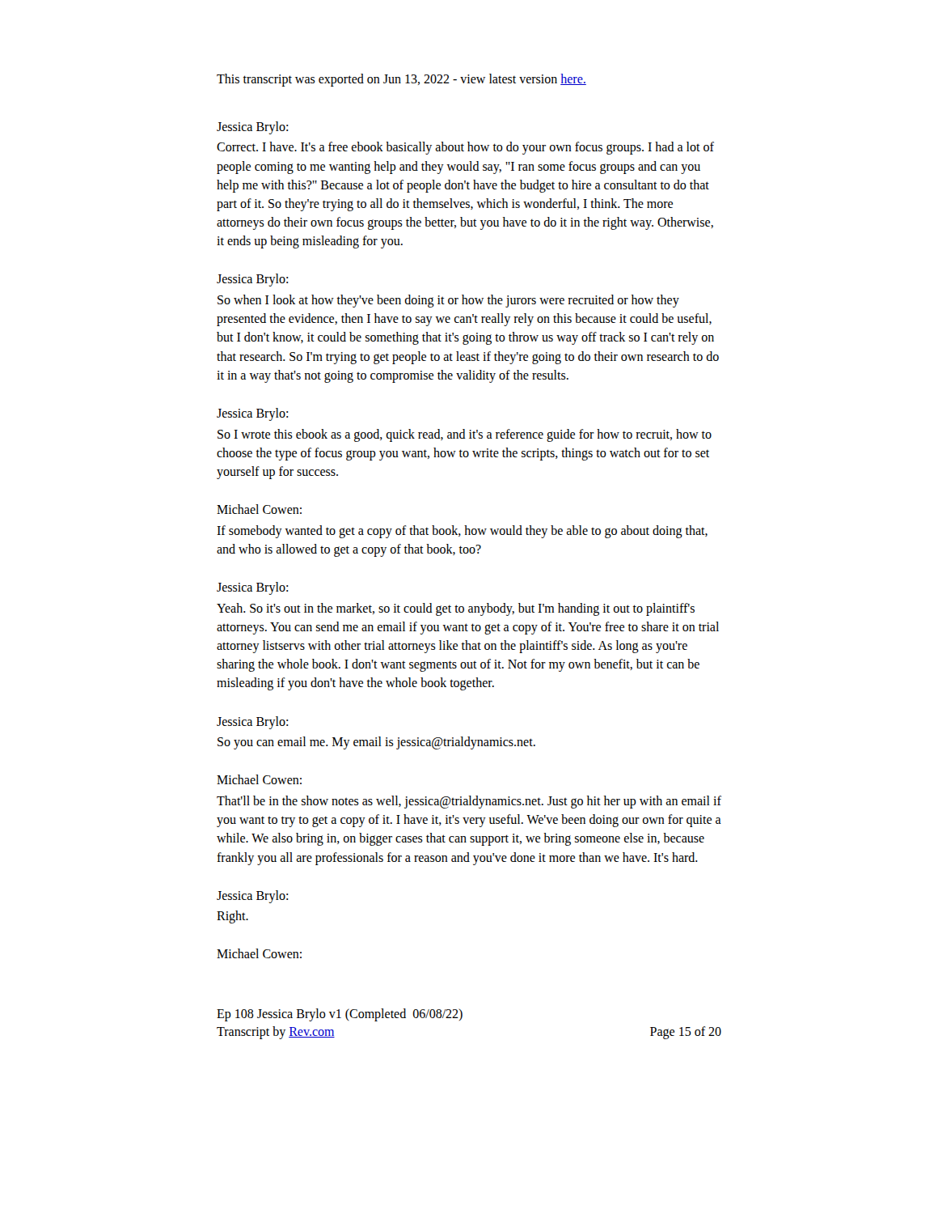This transcript was exported on Jun 13, 2022 - view latest version here.
Jessica Brylo:
Correct. I have. It's a free ebook basically about how to do your own focus groups. I had a lot of people coming to me wanting help and they would say, "I ran some focus groups and can you help me with this?" Because a lot of people don't have the budget to hire a consultant to do that part of it. So they're trying to all do it themselves, which is wonderful, I think. The more attorneys do their own focus groups the better, but you have to do it in the right way. Otherwise, it ends up being misleading for you.
Jessica Brylo:
So when I look at how they've been doing it or how the jurors were recruited or how they presented the evidence, then I have to say we can't really rely on this because it could be useful, but I don't know, it could be something that it's going to throw us way off track so I can't rely on that research. So I'm trying to get people to at least if they're going to do their own research to do it in a way that's not going to compromise the validity of the results.
Jessica Brylo:
So I wrote this ebook as a good, quick read, and it's a reference guide for how to recruit, how to choose the type of focus group you want, how to write the scripts, things to watch out for to set yourself up for success.
Michael Cowen:
If somebody wanted to get a copy of that book, how would they be able to go about doing that, and who is allowed to get a copy of that book, too?
Jessica Brylo:
Yeah. So it's out in the market, so it could get to anybody, but I'm handing it out to plaintiff's attorneys. You can send me an email if you want to get a copy of it. You're free to share it on trial attorney listservs with other trial attorneys like that on the plaintiff's side. As long as you're sharing the whole book. I don't want segments out of it. Not for my own benefit, but it can be misleading if you don't have the whole book together.
Jessica Brylo:
So you can email me. My email is jessica@trialdynamics.net.
Michael Cowen:
That'll be in the show notes as well, jessica@trialdynamics.net. Just go hit her up with an email if you want to try to get a copy of it. I have it, it's very useful. We've been doing our own for quite a while. We also bring in, on bigger cases that can support it, we bring someone else in, because frankly you all are professionals for a reason and you've done it more than we have. It's hard.
Jessica Brylo:
Right.
Michael Cowen:
Ep 108 Jessica Brylo v1 (Completed 06/08/22)
Transcript by Rev.com
Page 15 of 20